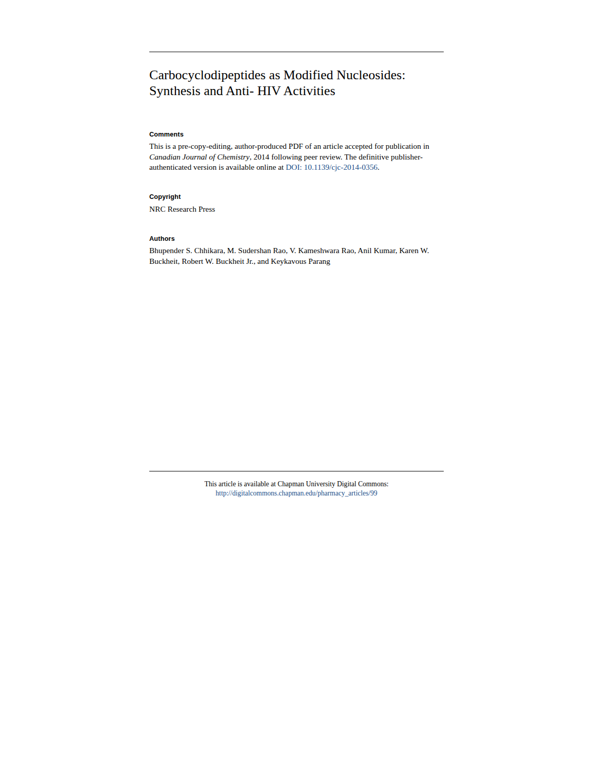Carbocyclodipeptides as Modified Nucleosides: Synthesis and Anti- HIV Activities
Comments
This is a pre-copy-editing, author-produced PDF of an article accepted for publication in Canadian Journal of Chemistry, 2014 following peer review. The definitive publisher-authenticated version is available online at DOI: 10.1139/cjc-2014-0356.
Copyright
NRC Research Press
Authors
Bhupender S. Chhikara, M. Sudershan Rao, V. Kameshwara Rao, Anil Kumar, Karen W. Buckheit, Robert W. Buckheit Jr., and Keykavous Parang
This article is available at Chapman University Digital Commons: http://digitalcommons.chapman.edu/pharmacy_articles/99